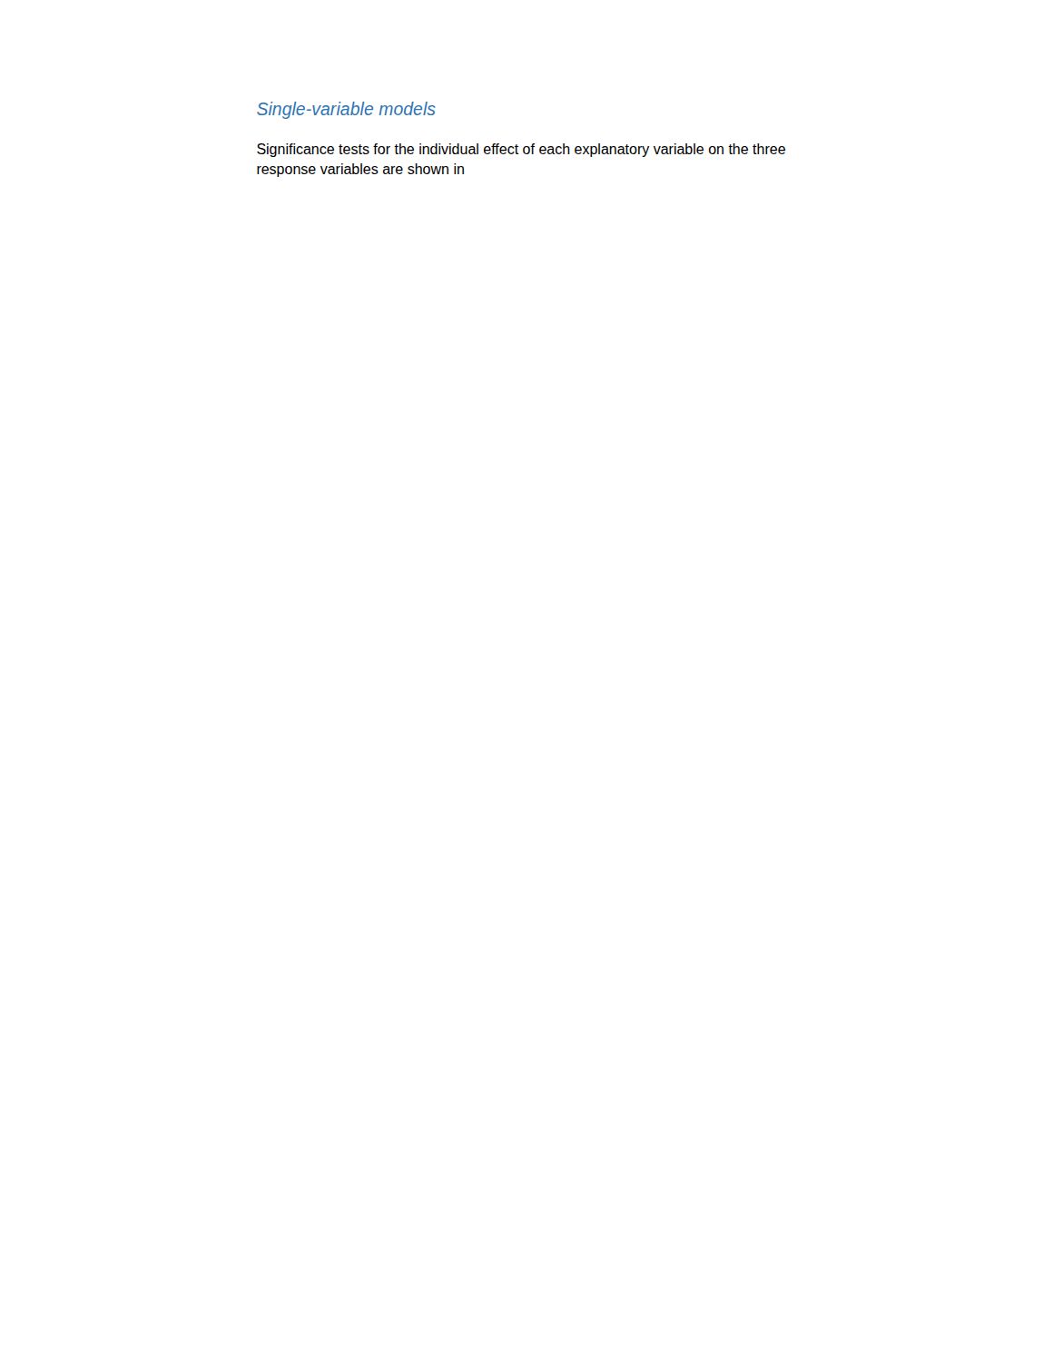Single-variable models
Significance tests for the individual effect of each explanatory variable on the three response variables are shown in